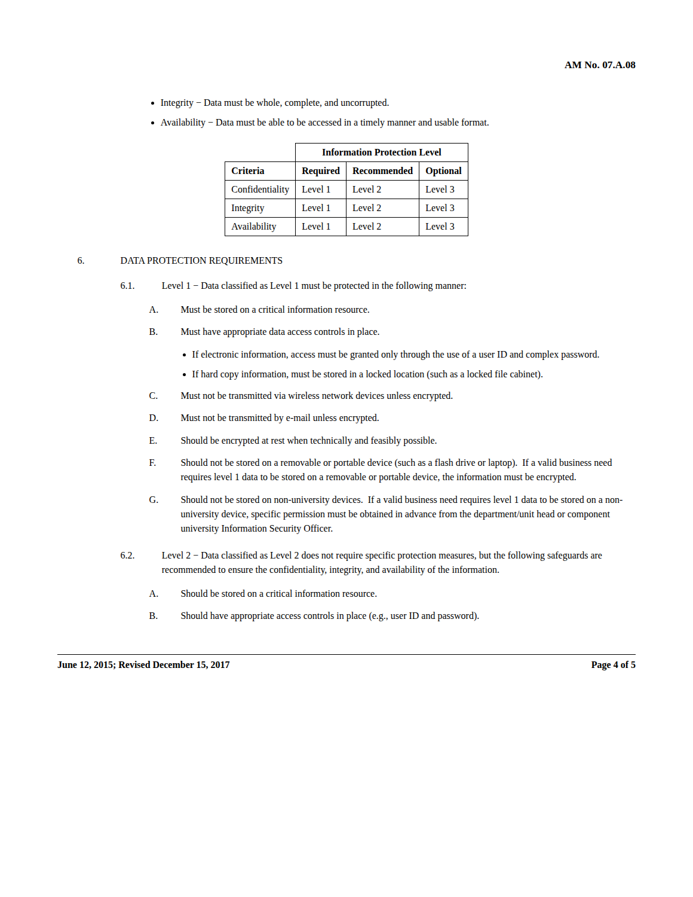AM No. 07.A.08
Integrity − Data must be whole, complete, and uncorrupted.
Availability − Data must be able to be accessed in a timely manner and usable format.
| | Information Protection Level |
| Criteria | Required | Recommended | Optional |
| Confidentiality | Level 1 | Level 2 | Level 3 |
| Integrity | Level 1 | Level 2 | Level 3 |
| Availability | Level 1 | Level 2 | Level 3 |
6. DATA PROTECTION REQUIREMENTS
6.1.
Level 1 − Data classified as Level 1 must be protected in the following manner:
A.
Must be stored on a critical information resource.
B.
Must have appropriate data access controls in place.
If electronic information, access must be granted only through the use of a user ID and complex password.
If hard copy information, must be stored in a locked location (such as a locked file cabinet).
C.
Must not be transmitted via wireless network devices unless encrypted.
D.
Must not be transmitted by e-mail unless encrypted.
E.
Should be encrypted at rest when technically and feasibly possible.
F.
Should not be stored on a removable or portable device (such as a flash drive or laptop). If a valid business need requires level 1 data to be stored on a removable or portable device, the information must be encrypted.
G.
Should not be stored on non-university devices. If a valid business need requires level 1 data to be stored on a non-university device, specific permission must be obtained in advance from the department/unit head or component university Information Security Officer.
6.2.
Level 2 − Data classified as Level 2 does not require specific protection measures, but the following safeguards are recommended to ensure the confidentiality, integrity, and availability of the information.
A.
Should be stored on a critical information resource.
B.
Should have appropriate access controls in place (e.g., user ID and password).
June 12, 2015; Revised December 15, 2017 Page 4 of 5